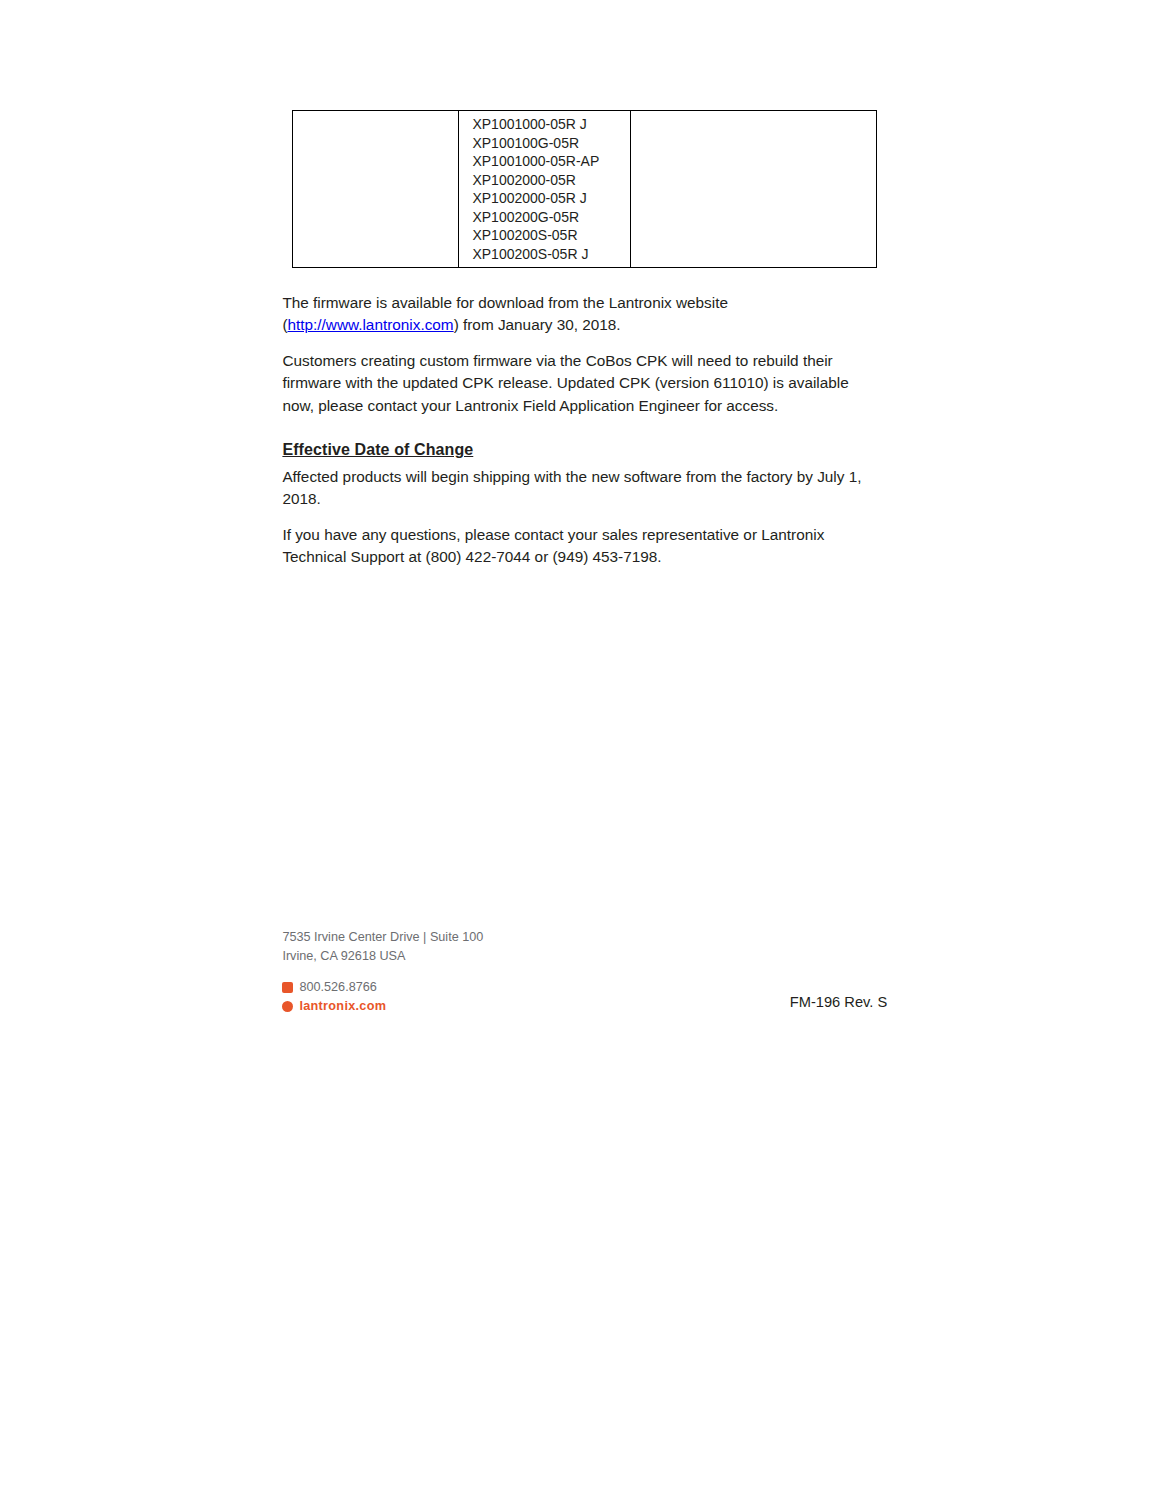| | XP1001000-05R J XP100100G-05R XP1001000-05R-AP XP1002000-05R XP1002000-05R J XP100200G-05R XP100200S-05R XP100200S-05R J | |
The firmware is available for download from the Lantronix website (http://www.lantronix.com) from January 30, 2018.
Customers creating custom firmware via the CoBos CPK will need to rebuild their firmware with the updated CPK release. Updated CPK (version 611010) is available now, please contact your Lantronix Field Application Engineer for access.
Effective Date of Change
Affected products will begin shipping with the new software from the factory by July 1, 2018.
If you have any questions, please contact your sales representative or Lantronix Technical Support at (800) 422-7044 or (949) 453-7198.
7535 Irvine Center Drive | Suite 100
Irvine, CA 92618 USA
800.526.8766
lantronix.com
FM-196 Rev. S